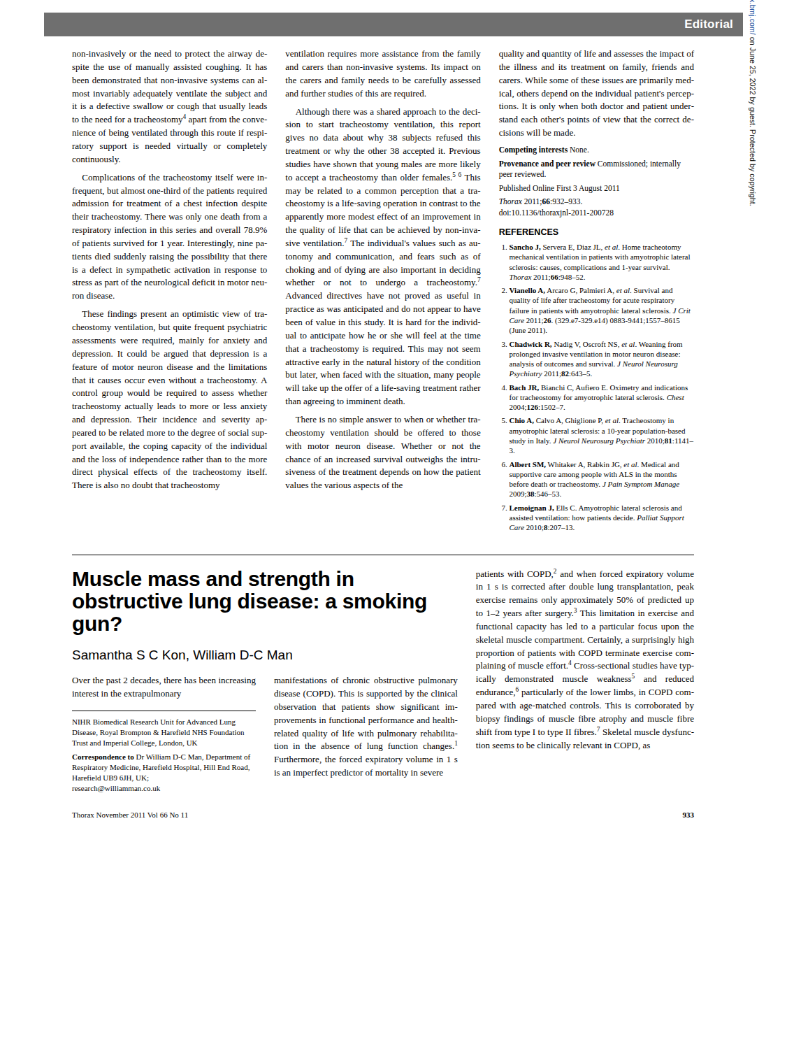Editorial
Thorax: first published as 10.1136/thoraxjnl-2011-200774 on 3 August 2011. Downloaded from http://thorax.bmj.com/ on June 25, 2022 by guest. Protected by copyright.
non-invasively or the need to protect the airway despite the use of manually assisted coughing. It has been demonstrated that non-invasive systems can almost invariably adequately ventilate the subject and it is a defective swallow or cough that usually leads to the need for a tracheostomy4 apart from the convenience of being ventilated through this route if respiratory support is needed virtually or completely continuously.
Complications of the tracheostomy itself were infrequent, but almost one-third of the patients required admission for treatment of a chest infection despite their tracheostomy. There was only one death from a respiratory infection in this series and overall 78.9% of patients survived for 1 year. Interestingly, nine patients died suddenly raising the possibility that there is a defect in sympathetic activation in response to stress as part of the neurological deficit in motor neuron disease.
These findings present an optimistic view of tracheostomy ventilation, but quite frequent psychiatric assessments were required, mainly for anxiety and depression. It could be argued that depression is a feature of motor neuron disease and the limitations that it causes occur even without a tracheostomy. A control group would be required to assess whether tracheostomy actually leads to more or less anxiety and depression. Their incidence and severity appeared to be related more to the degree of social support available, the coping capacity of the individual and the loss of independence rather than to the more direct physical effects of the tracheostomy itself. There is also no doubt that tracheostomy
ventilation requires more assistance from the family and carers than non-invasive systems. Its impact on the carers and family needs to be carefully assessed and further studies of this are required.
Although there was a shared approach to the decision to start tracheostomy ventilation, this report gives no data about why 38 subjects refused this treatment or why the other 38 accepted it. Previous studies have shown that young males are more likely to accept a tracheostomy than older females.5 6 This may be related to a common perception that a tracheostomy is a life-saving operation in contrast to the apparently more modest effect of an improvement in the quality of life that can be achieved by non-invasive ventilation.7 The individual's values such as autonomy and communication, and fears such as of choking and of dying are also important in deciding whether or not to undergo a tracheostomy.7 Advanced directives have not proved as useful in practice as was anticipated and do not appear to have been of value in this study. It is hard for the individual to anticipate how he or she will feel at the time that a tracheostomy is required. This may not seem attractive early in the natural history of the condition but later, when faced with the situation, many people will take up the offer of a life-saving treatment rather than agreeing to imminent death.
There is no simple answer to when or whether tracheostomy ventilation should be offered to those with motor neuron disease. Whether or not the chance of an increased survival outweighs the intrusiveness of the treatment depends on how the patient values the various aspects of the
quality and quantity of life and assesses the impact of the illness and its treatment on family, friends and carers. While some of these issues are primarily medical, others depend on the individual patient's perceptions. It is only when both doctor and patient understand each other's points of view that the correct decisions will be made.
Competing interests None.
Provenance and peer review Commissioned; internally peer reviewed.
Published Online First 3 August 2011
Thorax 2011;66:932–933.
doi:10.1136/thoraxjnl-2011-200728
REFERENCES
Sancho J, Servera E, Diaz JL, et al. Home tracheotomy mechanical ventilation in patients with amyotrophic lateral sclerosis: causes, complications and 1-year survival. Thorax 2011;66:948–52.
Vianello A, Arcaro G, Palmieri A, et al. Survival and quality of life after tracheostomy for acute respiratory failure in patients with amyotrophic lateral sclerosis. J Crit Care 2011;26. (329.e7-329.e14) 0883-9441;1557–8615 (June 2011).
Chadwick R, Nadig V, Oscroft NS, et al. Weaning from prolonged invasive ventilation in motor neuron disease: analysis of outcomes and survival. J Neurol Neurosurg Psychiatry 2011;82:643–5.
Bach JR, Bianchi C, Aufiero E. Oximetry and indications for tracheostomy for amyotrophic lateral sclerosis. Chest 2004;126:1502–7.
Chio A, Calvo A, Ghiglione P, et al. Tracheostomy in amyotrophic lateral sclerosis: a 10-year population-based study in Italy. J Neurol Neurosurg Psychiatr 2010;81:1141–3.
Albert SM, Whitaker A, Rabkin JG, et al. Medical and supportive care among people with ALS in the months before death or tracheostomy. J Pain Symptom Manage 2009;38:546–53.
Lemoignan J, Ells C. Amyotrophic lateral sclerosis and assisted ventilation: how patients decide. Palliat Support Care 2010;8:207–13.
Muscle mass and strength in obstructive lung disease: a smoking gun?
Samantha S C Kon, William D-C Man
Over the past 2 decades, there has been increasing interest in the extrapulmonary
NIHR Biomedical Research Unit for Advanced Lung Disease, Royal Brompton & Harefield NHS Foundation Trust and Imperial College, London, UK
Correspondence to Dr William D-C Man, Department of Respiratory Medicine, Harefield Hospital, Hill End Road, Harefield UB9 6JH, UK;
research@williamman.co.uk
manifestations of chronic obstructive pulmonary disease (COPD). This is supported by the clinical observation that patients show significant improvements in functional performance and health-related quality of life with pulmonary rehabilitation in the absence of lung function changes.1 Furthermore, the forced expiratory volume in 1 s is an imperfect predictor of mortality in severe
patients with COPD,2 and when forced expiratory volume in 1 s is corrected after double lung transplantation, peak exercise remains only approximately 50% of predicted up to 1–2 years after surgery.3 This limitation in exercise and functional capacity has led to a particular focus upon the skeletal muscle compartment. Certainly, a surprisingly high proportion of patients with COPD terminate exercise complaining of muscle effort.4 Cross-sectional studies have typically demonstrated muscle weakness5 and reduced endurance,6 particularly of the lower limbs, in COPD compared with age-matched controls. This is corroborated by biopsy findings of muscle fibre atrophy and muscle fibre shift from type I to type II fibres.7 Skeletal muscle dysfunction seems to be clinically relevant in COPD, as
Thorax November 2011 Vol 66 No 11
933